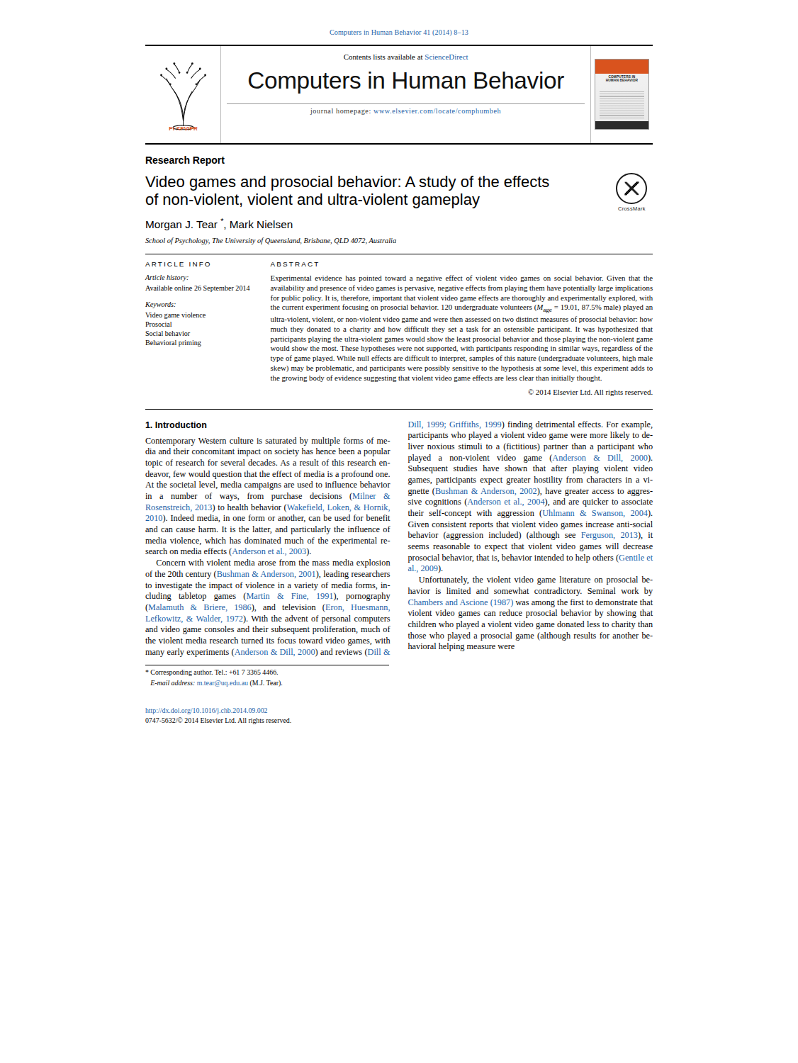Computers in Human Behavior 41 (2014) 8–13
ELSEVIER
Contents lists available at ScienceDirect
Computers in Human Behavior
journal homepage: www.elsevier.com/locate/comphumbeh
COMPUTERS IN
HUMAN BEHAVIOR
Research Report
Video games and prosocial behavior: A study of the effects
of non-violent, violent and ultra-violent gameplay
CrossMark
Morgan J. Tear *, Mark Nielsen
School of Psychology, The University of Queensland, Brisbane, QLD 4072, Australia
Article info
Article history:
Available online 26 September 2014
Keywords:
Video game violence
Prosocial
Social behavior
Behavioral priming
Abstract
Experimental evidence has pointed toward a negative effect of violent video games on social behavior. Given that the availability and presence of video games is pervasive, negative effects from playing them have potentially large implications for public policy. It is, therefore, important that violent video game effects are thoroughly and experimentally explored, with the current experiment focusing on prosocial behavior. 120 undergraduate volunteers (Mage = 19.01, 87.5% male) played an ultra-violent, violent, or non-violent video game and were then assessed on two distinct measures of prosocial behavior: how much they donated to a charity and how difficult they set a task for an ostensible participant. It was hypothesized that participants playing the ultra-violent games would show the least prosocial behavior and those playing the non-violent game would show the most. These hypotheses were not supported, with participants responding in similar ways, regardless of the type of game played. While null effects are difficult to interpret, samples of this nature (undergraduate volunteers, high male skew) may be problematic, and participants were possibly sensitive to the hypothesis at some level, this experiment adds to the growing body of evidence suggesting that violent video game effects are less clear than initially thought.
© 2014 Elsevier Ltd. All rights reserved.
1. Introduction
Contemporary Western culture is saturated by multiple forms of media and their concomitant impact on society has hence been a popular topic of research for several decades. As a result of this research endeavor, few would question that the effect of media is a profound one. At the societal level, media campaigns are used to influence behavior in a number of ways, from purchase decisions (Milner & Rosenstreich, 2013) to health behavior (Wakefield, Loken, & Hornik, 2010). Indeed media, in one form or another, can be used for benefit and can cause harm. It is the latter, and particularly the influence of media violence, which has dominated much of the experimental research on media effects (Anderson et al., 2003).
Concern with violent media arose from the mass media explosion of the 20th century (Bushman & Anderson, 2001), leading researchers to investigate the impact of violence in a variety of media forms, including tabletop games (Martin & Fine, 1991), pornography (Malamuth & Briere, 1986), and television (Eron, Huesmann, Lefkowitz, & Walder, 1972). With the advent of personal computers and video game consoles and their subsequent proliferation, much of the violent media research turned its focus toward video games, with many early experiments (Anderson & Dill, 2000) and reviews (Dill & Dill, 1999; Griffiths, 1999) finding detrimental effects. For example, participants who played a violent video game were more likely to deliver noxious stimuli to a (fictitious) partner than a participant who played a non-violent video game (Anderson & Dill, 2000). Subsequent studies have shown that after playing violent video games, participants expect greater hostility from characters in a vignette (Bushman & Anderson, 2002), have greater access to aggressive cognitions (Anderson et al., 2004), and are quicker to associate their self-concept with aggression (Uhlmann & Swanson, 2004). Given consistent reports that violent video games increase anti-social behavior (aggression included) (although see Ferguson, 2013), it seems reasonable to expect that violent video games will decrease prosocial behavior, that is, behavior intended to help others (Gentile et al., 2009).
Unfortunately, the violent video game literature on prosocial behavior is limited and somewhat contradictory. Seminal work by Chambers and Ascione (1987) was among the first to demonstrate that violent video games can reduce prosocial behavior by showing that children who played a violent video game donated less to charity than those who played a prosocial game (although results for another behavioral helping measure were
* Corresponding author. Tel.: +61 7 3365 4466.
E-mail address: m.tear@uq.edu.au (M.J. Tear).
http://dx.doi.org/10.1016/j.chb.2014.09.002
0747-5632/© 2014 Elsevier Ltd. All rights reserved.